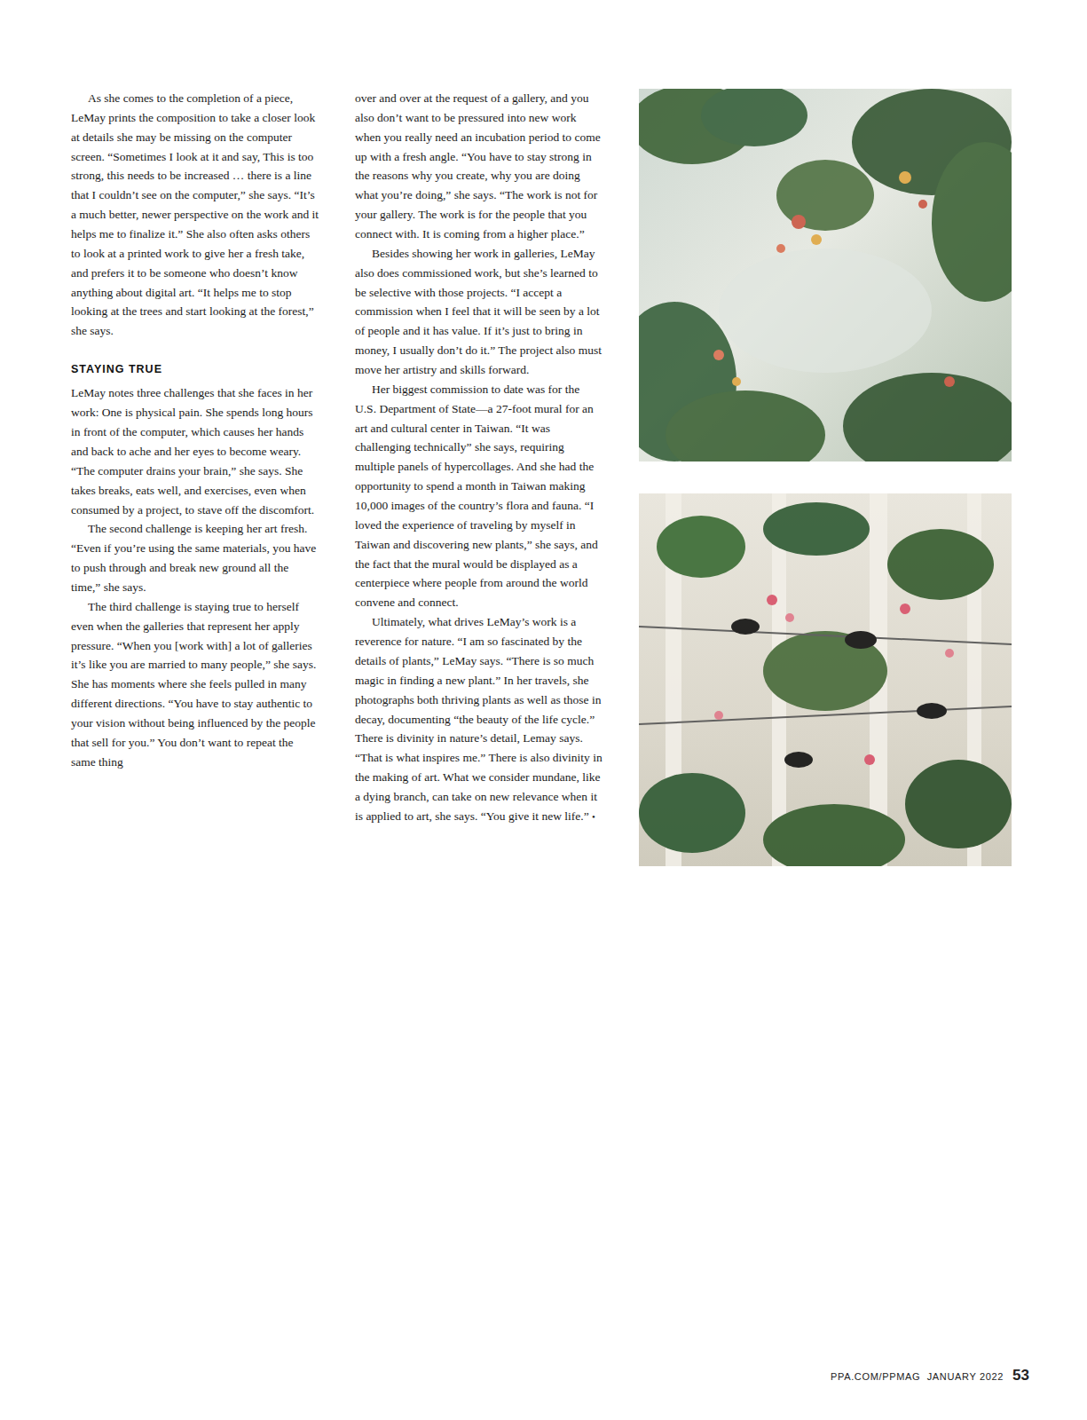As she comes to the completion of a piece, LeMay prints the composition to take a closer look at details she may be missing on the computer screen. “Sometimes I look at it and say, This is too strong, this needs to be increased … there is a line that I couldn’t see on the computer,” she says. “It’s a much better, newer perspective on the work and it helps me to finalize it.” She also often asks others to look at a printed work to give her a fresh take, and prefers it to be someone who doesn’t know anything about digital art. “It helps me to stop looking at the trees and start looking at the forest,” she says.
STAYING TRUE
LeMay notes three challenges that she faces in her work: One is physical pain. She spends long hours in front of the computer, which causes her hands and back to ache and her eyes to become weary. “The computer drains your brain,” she says. She takes breaks, eats well, and exercises, even when consumed by a project, to stave off the discomfort.
The second challenge is keeping her art fresh. “Even if you’re using the same materials, you have to push through and break new ground all the time,” she says.
The third challenge is staying true to herself even when the galleries that represent her apply pressure. “When you [work with] a lot of galleries it’s like you are married to many people,” she says. She has moments where she feels pulled in many different directions. “You have to stay authentic to your vision without being influenced by the people that sell for you.” You don’t want to repeat the same thing
over and over at the request of a gallery, and you also don’t want to be pressured into new work when you really need an incubation period to come up with a fresh angle. “You have to stay strong in the reasons why you create, why you are doing what you’re doing,” she says. “The work is not for your gallery. The work is for the people that you connect with. It is coming from a higher place.”
Besides showing her work in galleries, LeMay also does commissioned work, but she’s learned to be selective with those projects. “I accept a commission when I feel that it will be seen by a lot of people and it has value. If it’s just to bring in money, I usually don’t do it.” The project also must move her artistry and skills forward.
Her biggest commission to date was for the U.S. Department of State—a 27-foot mural for an art and cultural center in Taiwan. “It was challenging technically” she says, requiring multiple panels of hypercollages. And she had the opportunity to spend a month in Taiwan making 10,000 images of the country’s flora and fauna. “I loved the experience of traveling by myself in Taiwan and discovering new plants,” she says, and the fact that the mural would be displayed as a centerpiece where people from around the world convene and connect.
Ultimately, what drives LeMay’s work is a reverence for nature. “I am so fascinated by the details of plants,” LeMay says. “There is so much magic in finding a new plant.” In her travels, she photographs both thriving plants as well as those in decay, documenting “the beauty of the life cycle.” There is divinity in nature’s detail, Lemay says. “That is what inspires me.” There is also divinity in the making of art. What we consider mundane, like a dying branch, can take on new relevance when it is applied to art, she says. “You give it new life.” •
PPA.COM/PPMAG JANUARY 2022 53